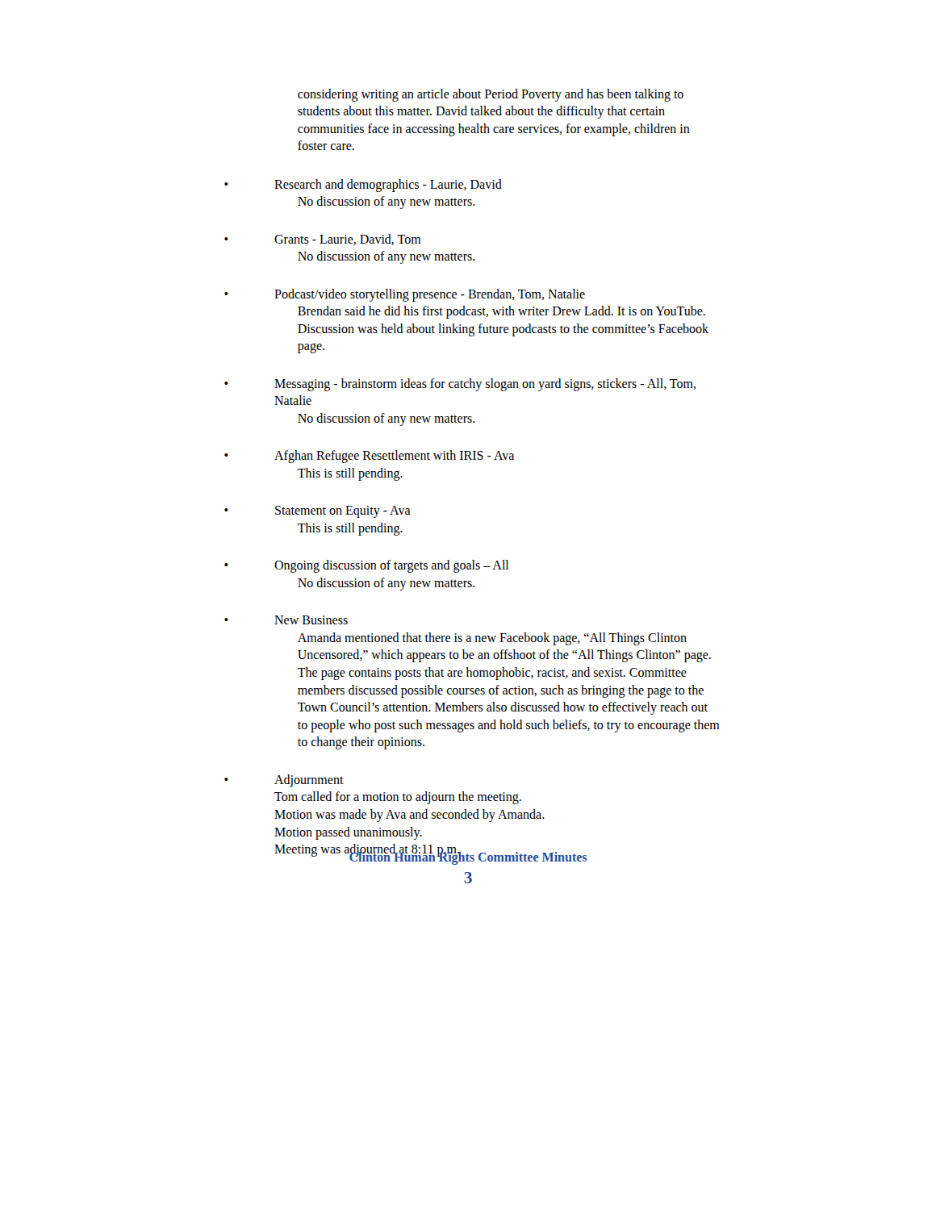considering writing an article about Period Poverty and has been talking to students about this matter. David talked about the difficulty that certain communities face in accessing health care services, for example, children in foster care.
Research and demographics - Laurie, David
No discussion of any new matters.
Grants - Laurie, David, Tom
No discussion of any new matters.
Podcast/video storytelling presence - Brendan, Tom, Natalie
Brendan said he did his first podcast, with writer Drew Ladd. It is on YouTube. Discussion was held about linking future podcasts to the committee’s Facebook page.
Messaging - brainstorm ideas for catchy slogan on yard signs, stickers - All, Tom, Natalie
No discussion of any new matters.
Afghan Refugee Resettlement with IRIS - Ava
This is still pending.
Statement on Equity - Ava
This is still pending.
Ongoing discussion of targets and goals – All
No discussion of any new matters.
New Business
Amanda mentioned that there is a new Facebook page, “All Things Clinton Uncensored,” which appears to be an offshoot of the “All Things Clinton” page. The page contains posts that are homophobic, racist, and sexist. Committee members discussed possible courses of action, such as bringing the page to the Town Council’s attention. Members also discussed how to effectively reach out to people who post such messages and hold such beliefs, to try to encourage them to change their opinions.
Adjournment
Tom called for a motion to adjourn the meeting.
Motion was made by Ava and seconded by Amanda.
Motion passed unanimously.
Meeting was adjourned at 8:11 p.m.
Clinton Human Rights Committee Minutes
3